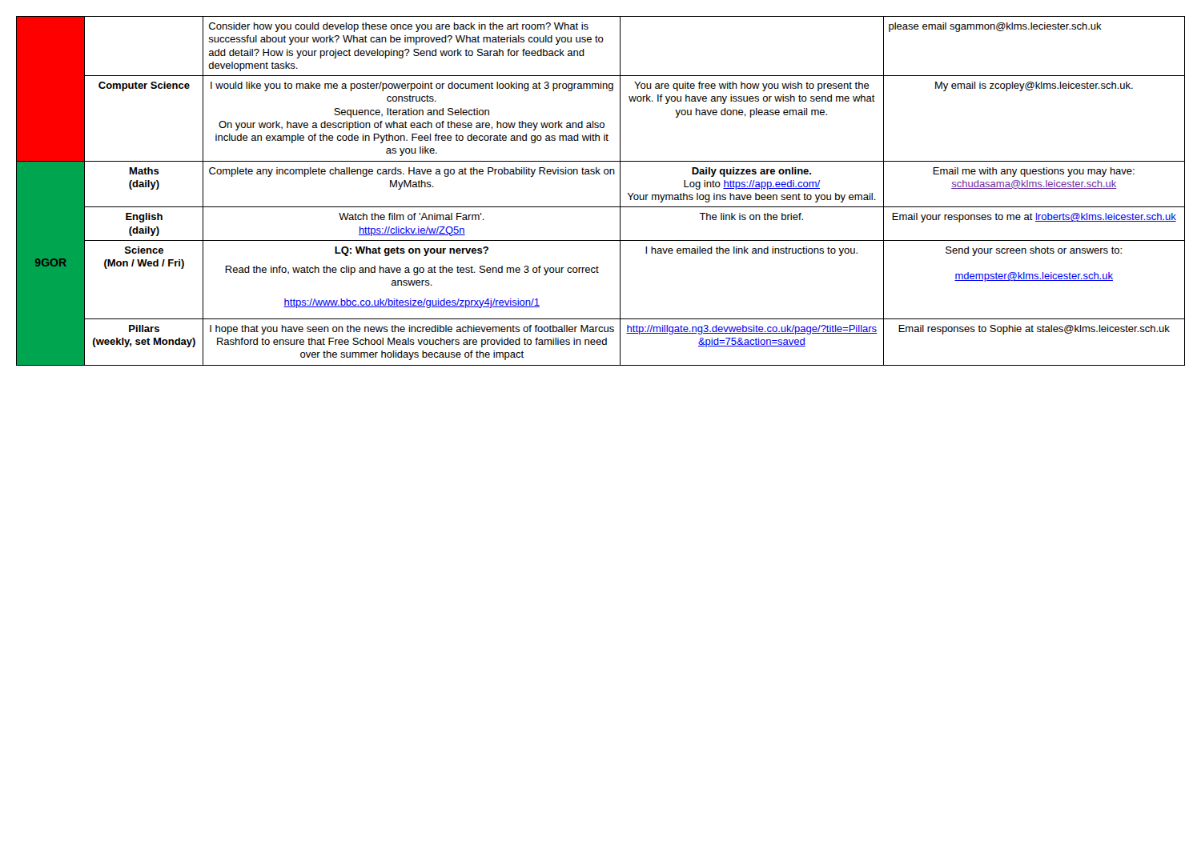| | | Consider how you could develop these once you are back in the art room? What is successful about your work? What can be improved? What materials could you use to add detail? How is your project developing? Send work to Sarah for feedback and development tasks. | | please email sgammon@klms.leciester.sch.uk |
| Computer Science | I would like you to make me a poster/powerpoint or document looking at 3 programming constructs. Sequence, Iteration and Selection On your work, have a description of what each of these are, how they work and also include an example of the code in Python. Feel free to decorate and go as mad with it as you like. | You are quite free with how you wish to present the work. If you have any issues or wish to send me what you have done, please email me. | My email is zcopley@klms.leicester.sch.uk. |
| 9GOR | Maths (daily) | Complete any incomplete challenge cards. Have a go at the Probability Revision task on MyMaths. | Daily quizzes are online. Log into https://app.eedi.com/ Your mymaths log ins have been sent to you by email. | Email me with any questions you may have: schudasama@klms.leicester.sch.uk |
| English (daily) | Watch the film of 'Animal Farm'. https://clickv.ie/w/ZQ5n | The link is on the brief. | Email your responses to me at lroberts@klms.leicester.sch.uk |
| Science (Mon / Wed / Fri) | LQ: What gets on your nerves? Read the info, watch the clip and have a go at the test. Send me 3 of your correct answers. https://www.bbc.co.uk/bitesize/guides/zprxy4j/revision/1 | I have emailed the link and instructions to you. | Send your screen shots or answers to: mdempster@klms.leicester.sch.uk |
| Pillars (weekly, set Monday) | I hope that you have seen on the news the incredible achievements of footballer Marcus Rashford to ensure that Free School Meals vouchers are provided to families in need over the summer holidays because of the impact | http://millgate.ng3.devwebsite.co.uk/page/?title=Pillars&pid=75&action=saved | Email responses to Sophie at stales@klms.leicester.sch.uk |